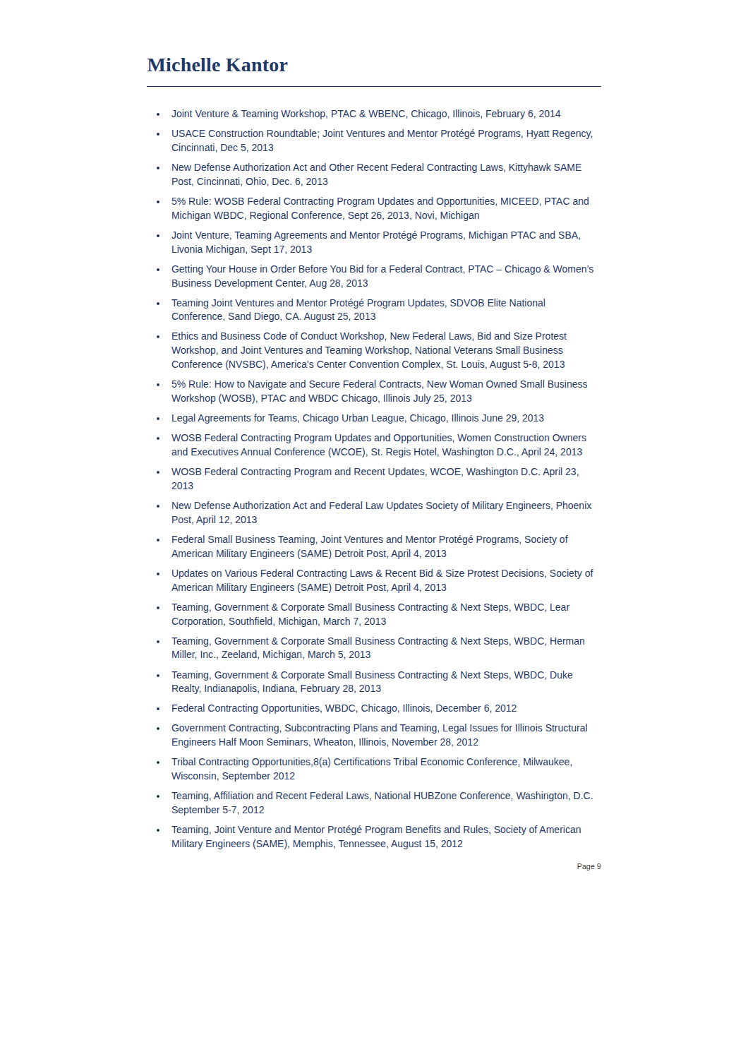Michelle Kantor
Joint Venture & Teaming Workshop, PTAC & WBENC, Chicago, Illinois, February 6, 2014
USACE Construction Roundtable; Joint Ventures and Mentor Protégé Programs, Hyatt Regency, Cincinnati, Dec 5, 2013
New Defense Authorization Act and Other Recent Federal Contracting Laws, Kittyhawk SAME Post, Cincinnati, Ohio, Dec. 6, 2013
5% Rule: WOSB Federal Contracting Program Updates and Opportunities, MICEED, PTAC and Michigan WBDC, Regional Conference, Sept 26, 2013, Novi, Michigan
Joint Venture, Teaming Agreements and Mentor Protégé Programs, Michigan PTAC and SBA, Livonia Michigan, Sept 17, 2013
Getting Your House in Order Before You Bid for a Federal Contract, PTAC – Chicago & Women’s Business Development Center, Aug 28, 2013
Teaming Joint Ventures and Mentor Protégé Program Updates, SDVOB Elite National Conference, Sand Diego, CA. August 25, 2013
Ethics and Business Code of Conduct Workshop, New Federal Laws, Bid and Size Protest Workshop, and Joint Ventures and Teaming Workshop, National Veterans Small Business Conference (NVSBC), America's Center Convention Complex, St. Louis, August 5-8, 2013
5% Rule: How to Navigate and Secure Federal Contracts, New Woman Owned Small Business Workshop (WOSB), PTAC and WBDC Chicago, Illinois July 25, 2013
Legal Agreements for Teams, Chicago Urban League, Chicago, Illinois June 29, 2013
WOSB Federal Contracting Program Updates and Opportunities, Women Construction Owners and Executives Annual Conference (WCOE), St. Regis Hotel, Washington D.C., April 24, 2013
WOSB Federal Contracting Program and Recent Updates, WCOE, Washington D.C. April 23, 2013
New Defense Authorization Act and Federal Law Updates Society of Military Engineers, Phoenix Post, April 12, 2013
Federal Small Business Teaming, Joint Ventures and Mentor Protégé Programs, Society of American Military Engineers (SAME) Detroit Post, April 4, 2013
Updates on Various Federal Contracting Laws & Recent Bid & Size Protest Decisions, Society of American Military Engineers (SAME) Detroit Post, April 4, 2013
Teaming, Government & Corporate Small Business Contracting & Next Steps, WBDC, Lear Corporation, Southfield, Michigan, March 7, 2013
Teaming, Government & Corporate Small Business Contracting & Next Steps, WBDC, Herman Miller, Inc., Zeeland, Michigan, March 5, 2013
Teaming, Government & Corporate Small Business Contracting & Next Steps, WBDC, Duke Realty, Indianapolis, Indiana, February 28, 2013
Federal Contracting Opportunities, WBDC, Chicago, Illinois, December 6, 2012
Government Contracting, Subcontracting Plans and Teaming, Legal Issues for Illinois Structural Engineers Half Moon Seminars, Wheaton, Illinois, November 28, 2012
Tribal Contracting Opportunities,8(a) Certifications Tribal Economic Conference, Milwaukee, Wisconsin, September 2012
Teaming, Affiliation and Recent Federal Laws, National HUBZone Conference, Washington, D.C. September 5-7, 2012
Teaming, Joint Venture and Mentor Protégé Program Benefits and Rules, Society of American Military Engineers (SAME), Memphis, Tennessee, August 15, 2012
Page 9